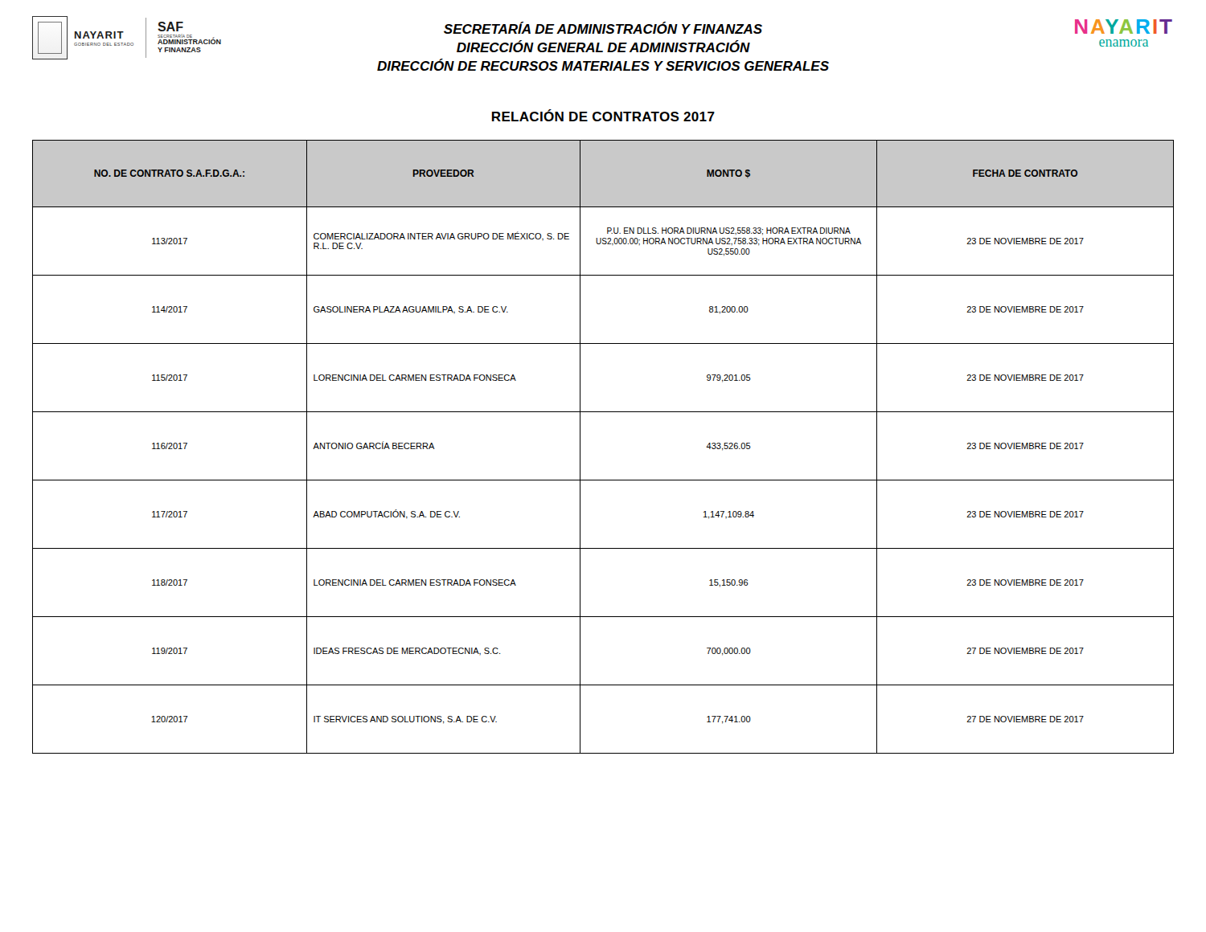NAYARIT
GOBIERNO DEL ESTADO
SAF
SECRETARÍA DE
ADMINISTRACIÓN
Y FINANZAS
SECRETARÍA DE ADMINISTRACIÓN Y FINANZAS
DIRECCIÓN GENERAL DE ADMINISTRACIÓN
DIRECCIÓN DE RECURSOS MATERIALES Y SERVICIOS GENERALES
NAYARIT
enamora
RELACIÓN DE CONTRATOS 2017
| NO. DE CONTRATO S.A.F.D.G.A.: | PROVEEDOR | MONTO $ | FECHA DE CONTRATO |
| --- | --- | --- | --- |
| 113/2017 | COMERCIALIZADORA INTER AVIA GRUPO DE MÉXICO, S. DE R.L. DE C.V. | P.U. EN DLLS. HORA DIURNA US2,558.33; HORA EXTRA DIURNA US2,000.00; HORA NOCTURNA US2,758.33; HORA EXTRA NOCTURNA US2,550.00 | 23 DE NOVIEMBRE DE 2017 |
| 114/2017 | GASOLINERA PLAZA AGUAMILPA, S.A. DE C.V. | 81,200.00 | 23 DE NOVIEMBRE DE 2017 |
| 115/2017 | LORENCINIA DEL CARMEN ESTRADA FONSECA | 979,201.05 | 23 DE NOVIEMBRE DE 2017 |
| 116/2017 | ANTONIO GARCÍA BECERRA | 433,526.05 | 23 DE NOVIEMBRE DE 2017 |
| 117/2017 | ABAD COMPUTACIÓN, S.A. DE C.V. | 1,147,109.84 | 23 DE NOVIEMBRE DE 2017 |
| 118/2017 | LORENCINIA DEL CARMEN ESTRADA FONSECA | 15,150.96 | 23 DE NOVIEMBRE DE 2017 |
| 119/2017 | IDEAS FRESCAS DE MERCADOTECNIA, S.C. | 700,000.00 | 27 DE NOVIEMBRE DE 2017 |
| 120/2017 | IT SERVICES AND SOLUTIONS, S.A. DE C.V. | 177,741.00 | 27 DE NOVIEMBRE DE 2017 |